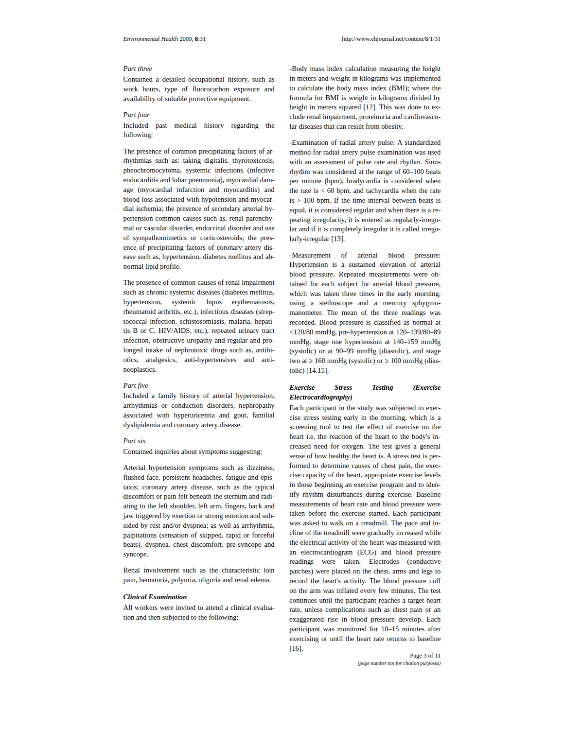Environmental Health 2009, 8:31
http://www.ehjournal.net/content/8/1/31
Part three
Contained a detailed occupational history, such as work hours, type of fluorocarbon exposure and availability of suitable protective equipment.
Part four
Included past medical history regarding the following:
The presence of common precipitating factors of arrhythmias such as: taking digitalis, thyrotoxicosis, pheochromocytoma, systemic infections (infective endocarditis and lobar pneumonia), myocardial damage (myocardial infarction and myocarditis) and blood loss associated with hypotension and myocardial ischemia; the presence of secondary arterial hypertension common causes such as, renal parenchymal or vascular disorder, endocrinal disorder and use of sympathomimetics or corticosteroids; the presence of precipitating factors of coronary artery disease such as, hypertension, diabetes mellitus and abnormal lipid profile.
The presence of common causes of renal impairment such as chronic systemic diseases (diabetes mellitus, hypertension, systemic lupus erythematosus, rheumatoid arthritis, etc.), infectious diseases (streptococcal infection, schistosomiasis, malaria, hepatitis B or C, HIV/AIDS, etc.), repeated urinary tract infection, obstructive uropathy and regular and prolonged intake of nephrotoxic drugs such as, antibiotics, analgesics, anti-hypertensives and anti-neoplastics.
Part five
Included a family history of arterial hypertension, arrhythmias or conduction disorders, nephropathy associated with hyperuricemia and gout, familial dyslipidemia and coronary artery disease.
Part six
Contained inquiries about symptoms suggesting:
Arterial hypertension symptoms such as dizziness, flushed face, persistent headaches, fatigue and epistaxis; coronary artery disease, such as the typical discomfort or pain felt beneath the sternum and radiating to the left shoulder, left arm, fingers, back and jaw triggered by exertion or strong emotion and subsided by rest and/or dyspnea; as well as arrhythmia, palpitations (sensation of skipped, rapid or forceful beats), dyspnea, chest discomfort, pre-syncope and syncope.
Renal involvement such as the characteristic loin pain, hematuria, polyuria, oliguria and renal edema.
Clinical Examination
All workers were invited to attend a clinical evaluation and then subjected to the following:
-Body mass index calculation measuring the height in meters and weight in kilograms was implemented to calculate the body mass index (BMI); where the formula for BMI is weight in kilograms divided by height in meters squared [12]. This was done to exclude renal impairment, proteinuria and cardiovascular diseases that can result from obesity.
-Examination of radial artery pulse: A standardized method for radial artery pulse examination was used with an assessment of pulse rate and rhythm. Sinus rhythm was considered at the range of 60–100 beats per minute (bpm), bradycardia is considered when the rate is < 60 bpm, and tachycardia when the rate is > 100 bpm. If the time interval between beats is equal, it is considered regular and when there is a repeating irregularity, it is entered as regularly-irregular and if it is completely irregular it is called irregularly-irregular [13].
-Measurement of arterial blood pressure: Hypertension is a sustained elevation of arterial blood pressure. Repeated measurements were obtained for each subject for arterial blood pressure, which was taken three times in the early morning, using a stethoscope and a mercury sphygmomanometer. The mean of the three readings was recorded. Blood pressure is classified as normal at <120/80 mmHg, pre-hypertension at 120–139/80–89 mmHg, stage one hypertension at 140–159 mmHg (systolic) or at 90–99 mmHg (diastolic), and stage two at ≥ 160 mmHg (systolic) or ≥ 100 mmHg (diastolic) [14,15].
Exercise Stress Testing (Exercise Electrocardiography)
Each participant in the study was subjected to exercise stress testing early in the morning, which is a screening tool to test the effect of exercise on the heart i.e. the reaction of the heart to the body's increased need for oxygen. The test gives a general sense of how healthy the heart is. A stress test is performed to determine causes of chest pain, the exercise capacity of the heart, appropriate exercise levels in those beginning an exercise program and to identify rhythm disturbances during exercise. Baseline measurements of heart rate and blood pressure were taken before the exercise started. Each participant was asked to walk on a treadmill. The pace and incline of the treadmill were gradually increased while the electrical activity of the heart was measured with an electrocardiogram (ECG) and blood pressure readings were taken. Electrodes (conductive patches) were placed on the chest, arms and legs to record the heart's activity. The blood pressure cuff on the arm was inflated every few minutes. The test continues until the participant reaches a target heart rate, unless complications such as chest pain or an exaggerated rise in blood pressure develop. Each participant was monitored for 10–15 minutes after exercising or until the heart rate returns to baseline [16].
Page 3 of 11
(page number not for citation purposes)